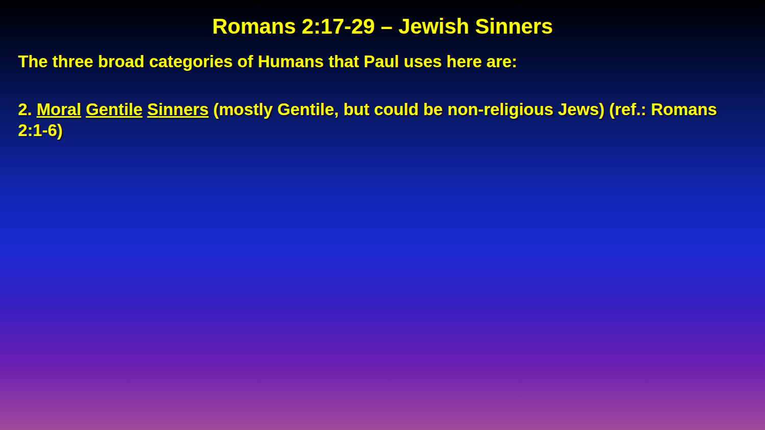Romans 2:17-29 – Jewish Sinners
The three broad categories of Humans that Paul uses here are:
2. Moral Gentile Sinners (mostly Gentile, but could be non-religious Jews) (ref.: Romans 2:1-6)